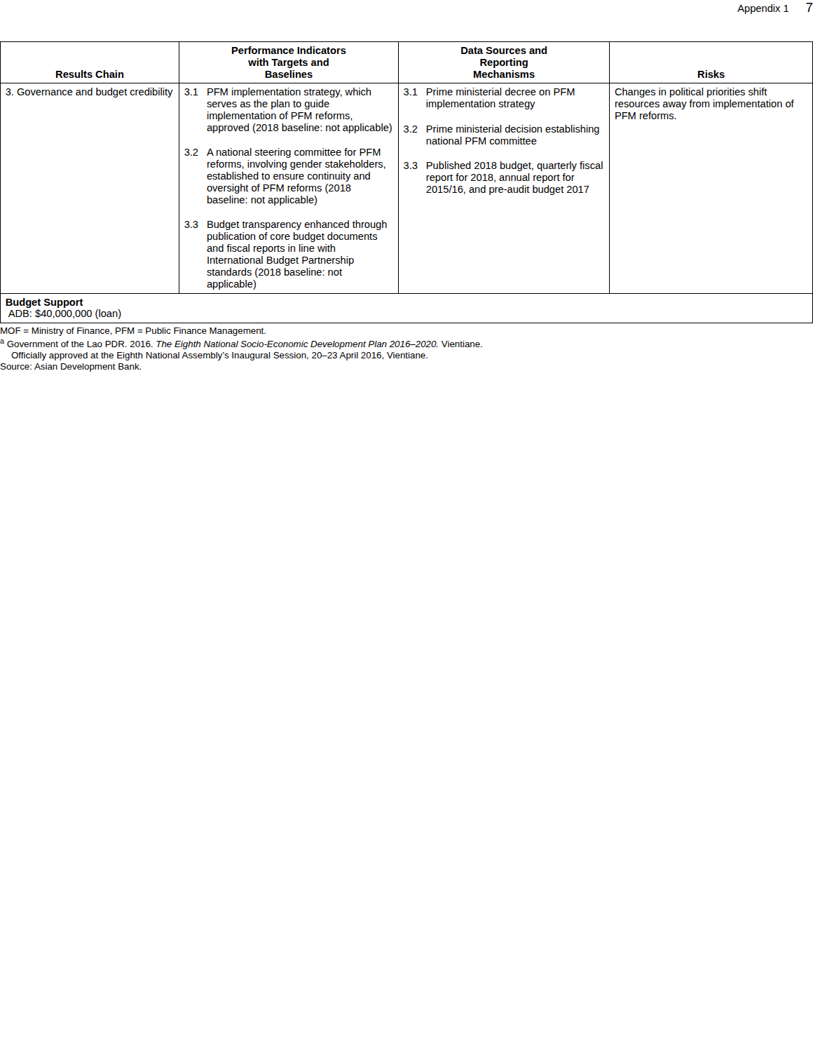Appendix 17
| Results Chain | Performance Indicators with Targets and Baselines | Data Sources and Reporting Mechanisms | Risks |
| --- | --- | --- | --- |
| 3. Governance and budget credibility | 3.1 PFM implementation strategy, which serves as the plan to guide implementation of PFM reforms, approved (2018 baseline: not applicable) 3.2 A national steering committee for PFM reforms, involving gender stakeholders, established to ensure continuity and oversight of PFM reforms (2018 baseline: not applicable) 3.3 Budget transparency enhanced through publication of core budget documents and fiscal reports in line with International Budget Partnership standards (2018 baseline: not applicable) | 3.1 Prime ministerial decree on PFM implementation strategy 3.2 Prime ministerial decision establishing national PFM committee 3.3 Published 2018 budget, quarterly fiscal report for 2018, annual report for 2015/16, and pre-audit budget 2017 | Changes in political priorities shift resources away from implementation of PFM reforms. |
| Budget Support ADB: $40,000,000 (loan) |
MOF = Ministry of Finance, PFM = Public Finance Management.
a Government of the Lao PDR. 2016. The Eighth National Socio-Economic Development Plan 2016–2020. Vientiane.
Officially approved at the Eighth National Assembly’s Inaugural Session, 20–23 April 2016, Vientiane.
Source: Asian Development Bank.